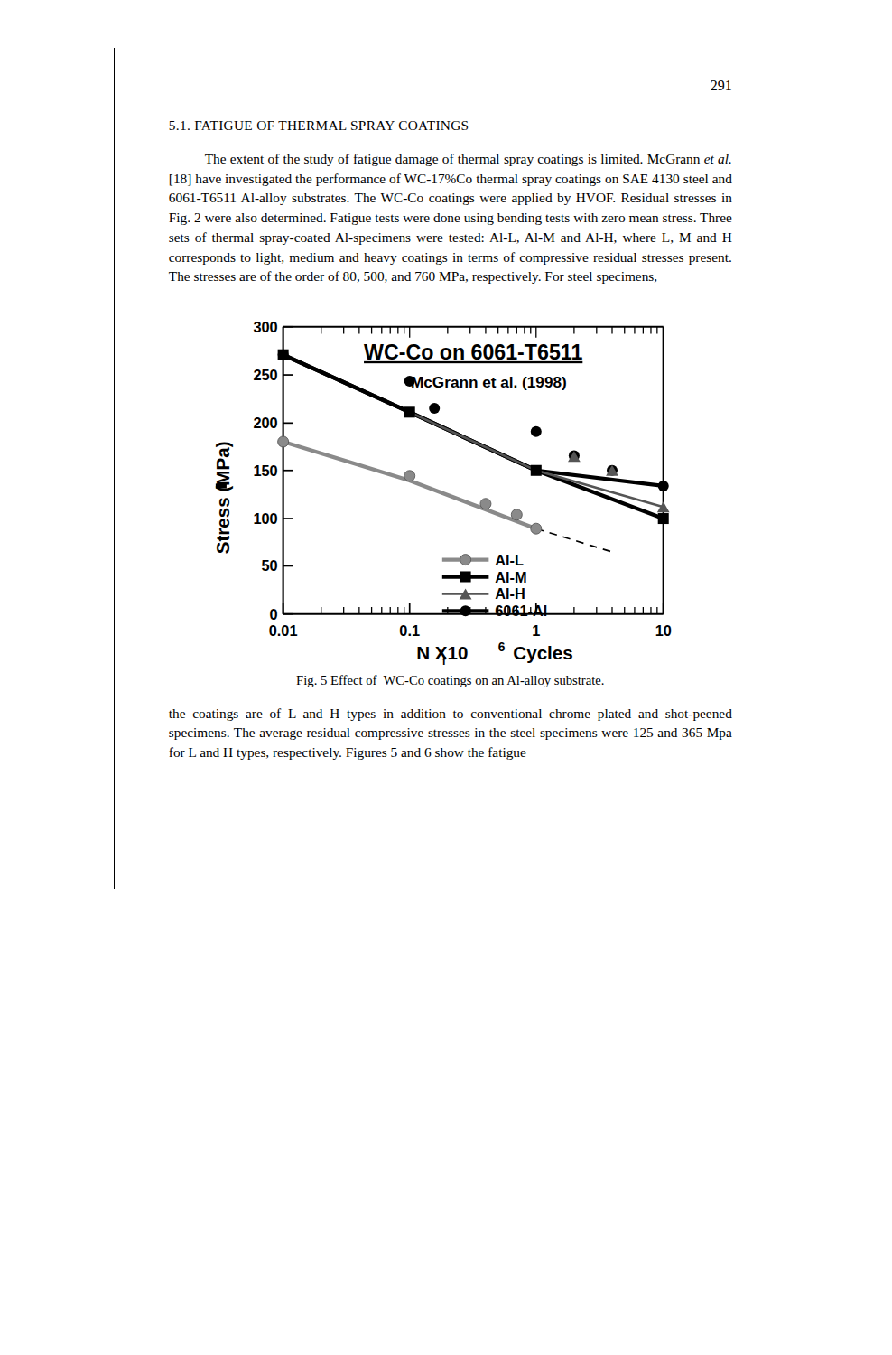291
5.1. FATIGUE OF THERMAL SPRAY COATINGS
The extent of the study of fatigue damage of thermal spray coatings is limited. McGrann et al. [18] have investigated the performance of WC-17%Co thermal spray coatings on SAE 4130 steel and 6061-T6511 Al-alloy substrates. The WC-Co coatings were applied by HVOF. Residual stresses in Fig. 2 were also determined. Fatigue tests were done using bending tests with zero mean stress. Three sets of thermal spray-coated Al-specimens were tested: Al-L, Al-M and Al-H, where L, M and H corresponds to light, medium and heavy coatings in terms of compressive residual stresses present. The stresses are of the order of 80, 500, and 760 MPa, respectively. For steel specimens,
Stress (MPa) 0 50 100 150 200 250 300 0.01 0.1 1 10 N X10 6 f Cycles WC-Co on 6061-T6511 McGrann et al. (1998) Al-L Al-M Al-H 6061-Al
Fig. 5 Effect of WC-Co coatings on an Al-alloy substrate.
the coatings are of L and H types in addition to conventional chrome plated and shot-peened specimens. The average residual compressive stresses in the steel specimens were 125 and 365 Mpa for L and H types, respectively. Figures 5 and 6 show the fatigue